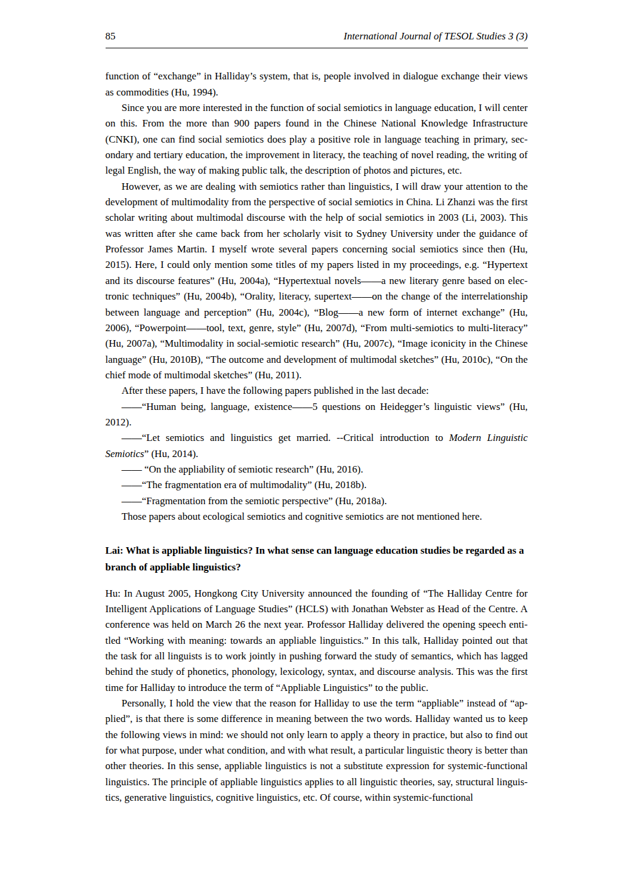85 International Journal of TESOL Studies 3 (3)
function of “exchange” in Halliday’s system, that is, people involved in dialogue exchange their views as commodities (Hu, 1994).
Since you are more interested in the function of social semiotics in language education, I will center on this. From the more than 900 papers found in the Chinese National Knowledge Infrastructure (CNKI), one can find social semiotics does play a positive role in language teaching in primary, secondary and tertiary education, the improvement in literacy, the teaching of novel reading, the writing of legal English, the way of making public talk, the description of photos and pictures, etc.
However, as we are dealing with semiotics rather than linguistics, I will draw your attention to the development of multimodality from the perspective of social semiotics in China. Li Zhanzi was the first scholar writing about multimodal discourse with the help of social semiotics in 2003 (Li, 2003). This was written after she came back from her scholarly visit to Sydney University under the guidance of Professor James Martin. I myself wrote several papers concerning social semiotics since then (Hu, 2015). Here, I could only mention some titles of my papers listed in my proceedings, e.g. “Hypertext and its discourse features” (Hu, 2004a), “Hypertextual novels——a new literary genre based on electronic techniques” (Hu, 2004b), “Orality, literacy, supertext——on the change of the interrelationship between language and perception” (Hu, 2004c), “Blog——a new form of internet exchange” (Hu, 2006), “Powerpoint——tool, text, genre, style” (Hu, 2007d), “From multi-semiotics to multi-literacy” (Hu, 2007a), “Multimodality in social-semiotic research” (Hu, 2007c), “Image iconicity in the Chinese language” (Hu, 2010B), “The outcome and development of multimodal sketches” (Hu, 2010c), “On the chief mode of multimodal sketches” (Hu, 2011).
After these papers, I have the following papers published in the last decade:
——“Human being, language, existence——5 questions on Heidegger’s linguistic views” (Hu, 2012).
——“Let semiotics and linguistics get married. --Critical introduction to Modern Linguistic Semiotics” (Hu, 2014).
—— “On the appliability of semiotic research” (Hu, 2016).
——“The fragmentation era of multimodality” (Hu, 2018b).
——“Fragmentation from the semiotic perspective” (Hu, 2018a).
Those papers about ecological semiotics and cognitive semiotics are not mentioned here.
Lai: What is appliable linguistics? In what sense can language education studies be regarded as a branch of appliable linguistics?
Hu: In August 2005, Hongkong City University announced the founding of “The Halliday Centre for Intelligent Applications of Language Studies” (HCLS) with Jonathan Webster as Head of the Centre. A conference was held on March 26 the next year. Professor Halliday delivered the opening speech entitled “Working with meaning: towards an appliable linguistics.” In this talk, Halliday pointed out that the task for all linguists is to work jointly in pushing forward the study of semantics, which has lagged behind the study of phonetics, phonology, lexicology, syntax, and discourse analysis. This was the first time for Halliday to introduce the term of “Appliable Linguistics” to the public.
Personally, I hold the view that the reason for Halliday to use the term “appliable” instead of “applied”, is that there is some difference in meaning between the two words. Halliday wanted us to keep the following views in mind: we should not only learn to apply a theory in practice, but also to find out for what purpose, under what condition, and with what result, a particular linguistic theory is better than other theories. In this sense, appliable linguistics is not a substitute expression for systemic-functional linguistics. The principle of appliable linguistics applies to all linguistic theories, say, structural linguistics, generative linguistics, cognitive linguistics, etc. Of course, within systemic-functional